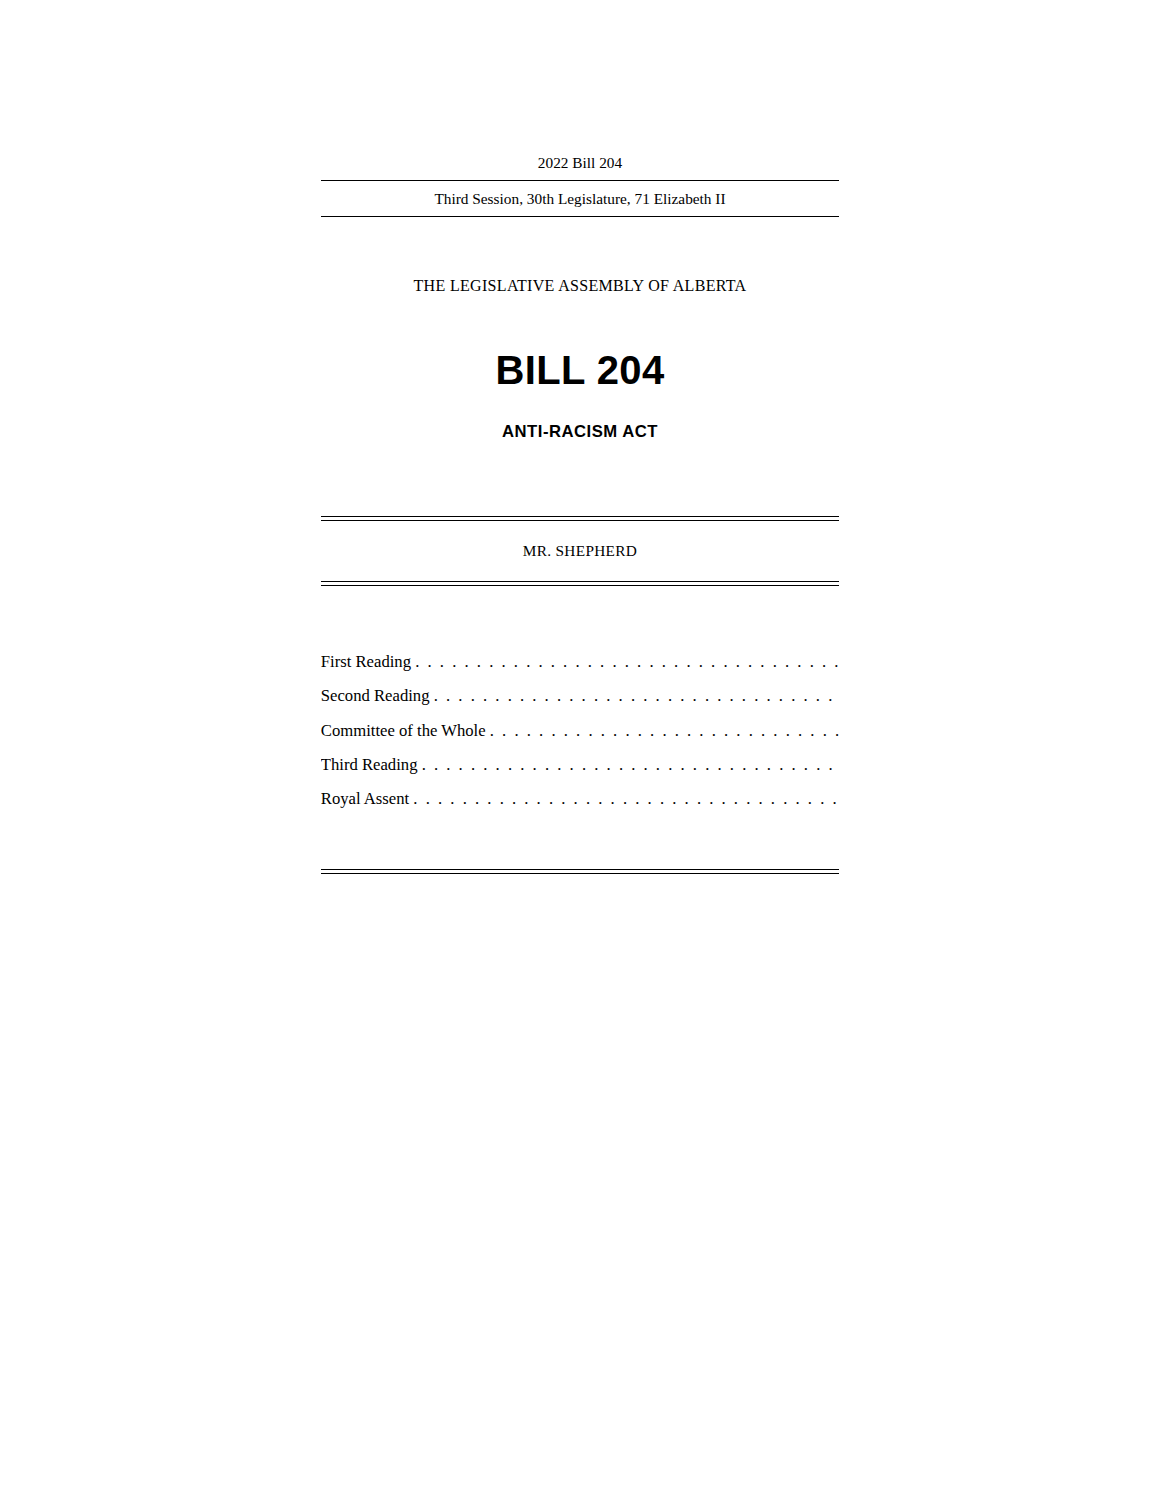2022 Bill 204
Third Session, 30th Legislature, 71 Elizabeth II
THE LEGISLATIVE ASSEMBLY OF ALBERTA
BILL 204
ANTI-RACISM ACT
MR. SHEPHERD
First Reading . . . . . . . . . . . . . . . . . . . . . . . . . . . . . . . . . . . . . . . . . . . . . . . .
Second Reading . . . . . . . . . . . . . . . . . . . . . . . . . . . . . . . . . . . . . . . . . . . . . .
Committee of the Whole . . . . . . . . . . . . . . . . . . . . . . . . . . . . . . . . . . . . . .
Third Reading . . . . . . . . . . . . . . . . . . . . . . . . . . . . . . . . . . . . . . . . . . . . . . . .
Royal Assent . . . . . . . . . . . . . . . . . . . . . . . . . . . . . . . . . . . . . . . . . . . . . . . . .